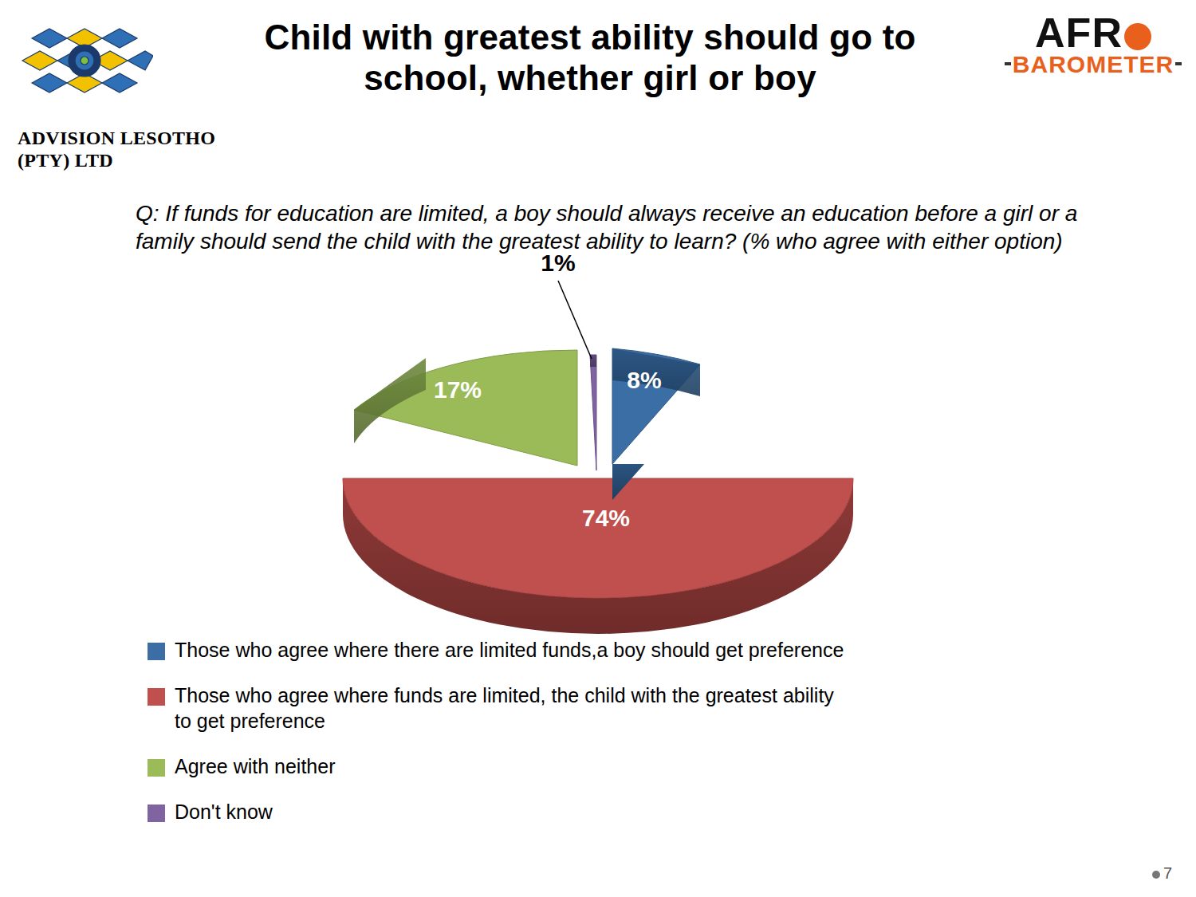AFR
BAROMETER
Child with greatest ability should go to
school, whether girl or boy
ADVISION LESOTHO
(PTY) LTD
Q: If funds for education are limited, a boy should always receive an education before a girl or a family should send the child with the greatest ability to learn? (% who agree with either option)
74% 8% 17% 1%
Those who agree where there are limited funds,a boy should get preference
Those who agree where funds are limited, the child with the greatest abilityto get preference
Agree with neither
Don't know
7